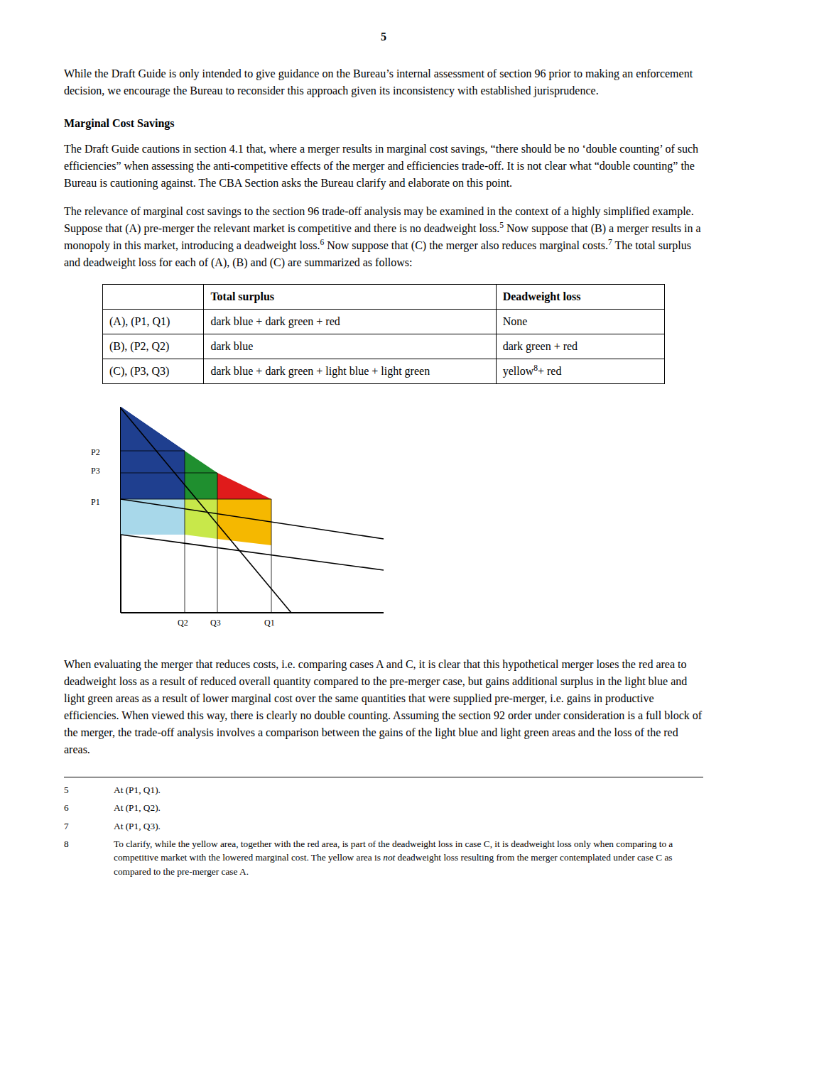5
While the Draft Guide is only intended to give guidance on the Bureau’s internal assessment of section 96 prior to making an enforcement decision, we encourage the Bureau to reconsider this approach given its inconsistency with established jurisprudence.
Marginal Cost Savings
The Draft Guide cautions in section 4.1 that, where a merger results in marginal cost savings, “there should be no ‘double counting’ of such efficiencies” when assessing the anti-competitive effects of the merger and efficiencies trade-off. It is not clear what “double counting” the Bureau is cautioning against. The CBA Section asks the Bureau clarify and elaborate on this point.
The relevance of marginal cost savings to the section 96 trade-off analysis may be examined in the context of a highly simplified example. Suppose that (A) pre-merger the relevant market is competitive and there is no deadweight loss.5 Now suppose that (B) a merger results in a monopoly in this market, introducing a deadweight loss.6 Now suppose that (C) the merger also reduces marginal costs.7 The total surplus and deadweight loss for each of (A), (B) and (C) are summarized as follows:
| | Total surplus | Deadweight loss |
| --- | --- | --- |
| (A), (P1, Q1) | dark blue + dark green + red | None |
| (B), (P2, Q2) | dark blue | dark green + red |
| (C), (P3, Q3) | dark blue + dark green + light blue + light green | yellow 8 + red |
P2 P3 P1 Q2 Q3 Q1
When evaluating the merger that reduces costs, i.e. comparing cases A and C, it is clear that this hypothetical merger loses the red area to deadweight loss as a result of reduced overall quantity compared to the pre-merger case, but gains additional surplus in the light blue and light green areas as a result of lower marginal cost over the same quantities that were supplied pre-merger, i.e. gains in productive efficiencies. When viewed this way, there is clearly no double counting. Assuming the section 92 order under consideration is a full block of the merger, the trade-off analysis involves a comparison between the gains of the light blue and light green areas and the loss of the red areas.
5 At (P1, Q1).
6 At (P1, Q2).
7 At (P1, Q3).
8 To clarify, while the yellow area, together with the red area, is part of the deadweight loss in case C, it is deadweight loss only when comparing to a competitive market with the lowered marginal cost. The yellow area is not deadweight loss resulting from the merger contemplated under case C as compared to the pre-merger case A.